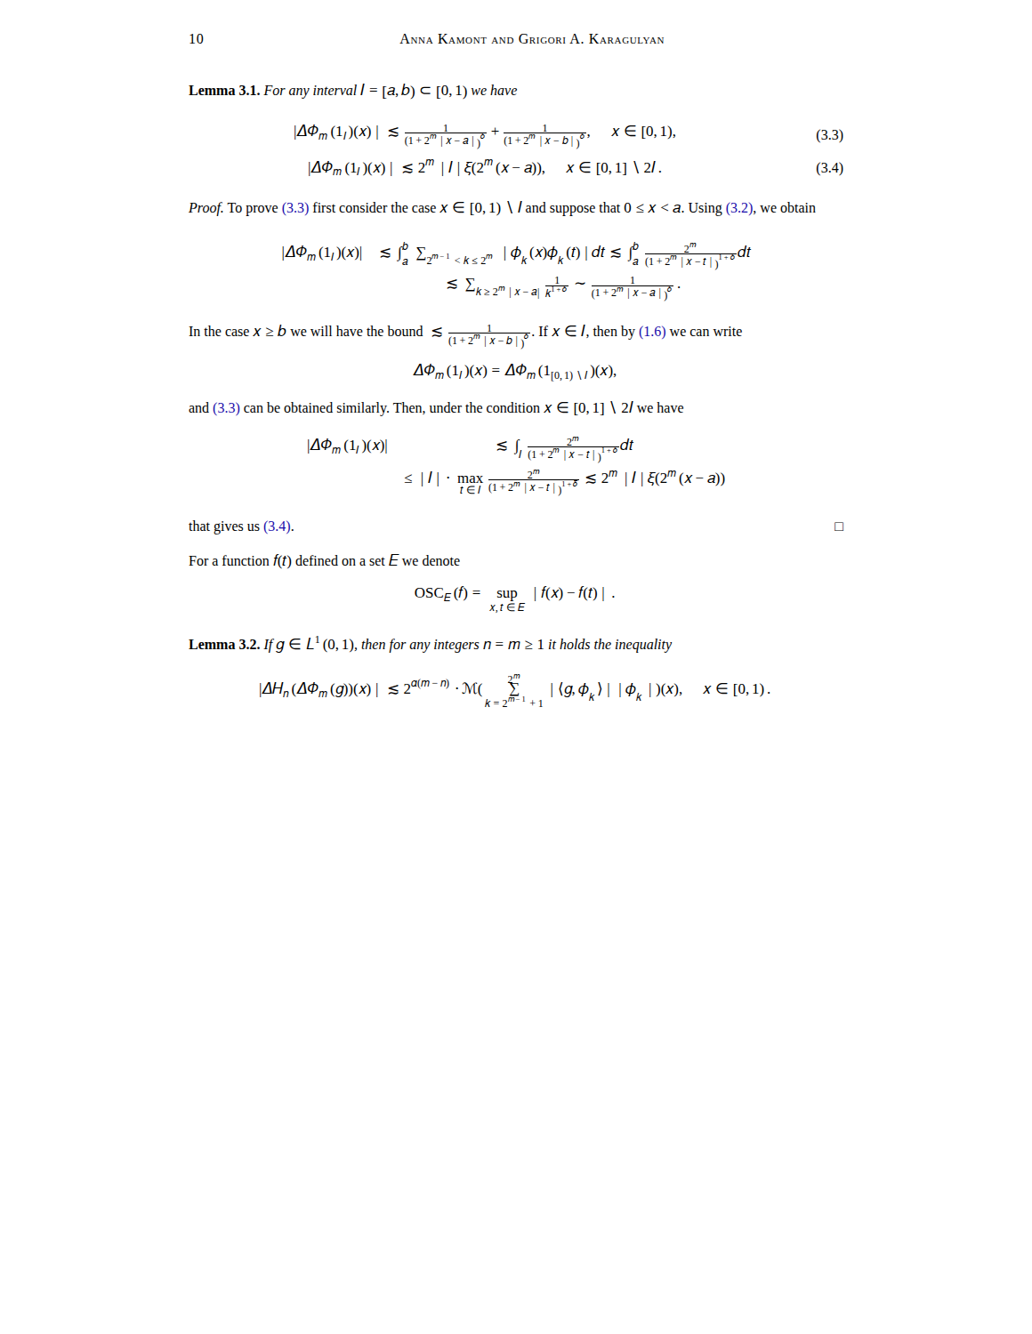10 Anna Kamont and Grigori A. Karagulyan
Lemma 3.1. For any interval I=[a,b)⊂[0,1) we have
|ΔΦm(1I)(x)| ≲ 1(1+2m|x−a|)δ + 1(1+2m|x−b|)δ , x∈[0,1),
(3.3)
|ΔΦm(1I)(x)| ≲ 2m|I|ξ(2m(x−a)) , x∈[0,1]∖2I.
(3.4)
Proof. To prove (3.3) first consider the case x∈[0,1)∖I and suppose that 0≤x<a. Using (3.2), we obtain
|ΔΦm(1I)(x)| ≲ ∫ab ∑2m−1<k≤2m |ϕk(x)ϕk(t)|dt ≲ ∫ab 2m (1+2m|x−t|)1+δ dt ≲ ∑k≥2m|x−a| 1k1+δ ∼ 1(1+2m|x−a|)δ .
In the case x≥b we will have the bound ≲1(1+2m|x−b|)δ. If x∈I, then by (1.6) we can write
ΔΦm(1I)(x) = ΔΦm(1[0,1)∖I)(x),
and (3.3) can be obtained similarly. Then, under the condition x∈[0,1]∖2I we have
|ΔΦm(1I)(x)| ≲ ∫I 2m (1+2m|x−t|)1+δ dt ≤ |I|⋅ maxt∈I 2m (1+2m|x−t|)1+δ ≲ 2m|I|ξ(2m(x−a))
that gives us (3.4). □
For a function f(t) defined on a set E we denote
OSCE (f) = supx,t∈E |f(x)−f(t)|.
Lemma 3.2. If g∈L1(0,1), then for any integers n=m≥1 it holds the inequality
|ΔHn(ΔΦm(g))(x)| ≲ 2α(m−n) ⋅ ℳ ( ∑ k=2m−1+1 2m |⟨g,ϕk⟩||ϕk| ) (x), x∈[0,1).